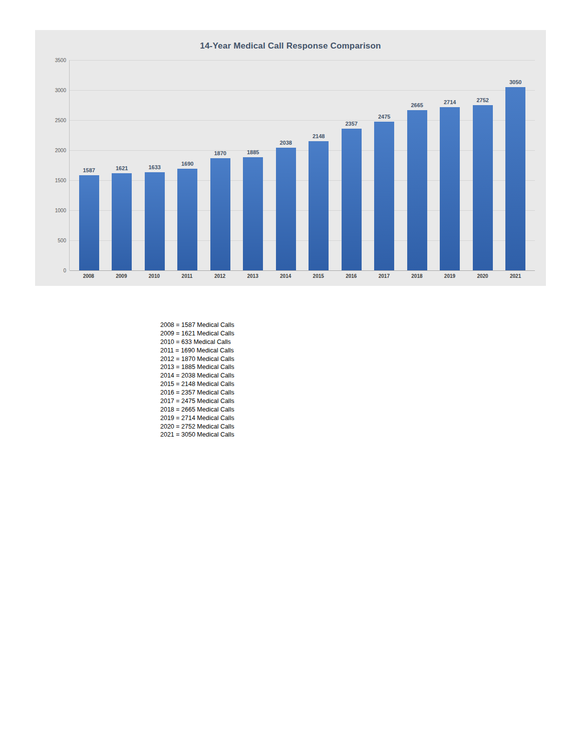14-Year Medical Call Response Comparison
3500 3000 2500 2000 1500 1000 500 0
1587
1621
1633
1690
1870
1885
2038
2148
2357
2475
2665
2714
2752
3050
2008 2009 2010 2011 2012 2013 2014 2015 2016 2017 2018 2019 2020 2021
2008 = 1587 Medical Calls
2009 = 1621 Medical Calls
2010 = 633 Medical Calls
2011 = 1690 Medical Calls
2012 = 1870 Medical Calls
2013 = 1885 Medical Calls
2014 = 2038 Medical Calls
2015 = 2148 Medical Calls
2016 = 2357 Medical Calls
2017 = 2475 Medical Calls
2018 = 2665 Medical Calls
2019 = 2714 Medical Calls
2020 = 2752 Medical Calls
2021 = 3050 Medical Calls